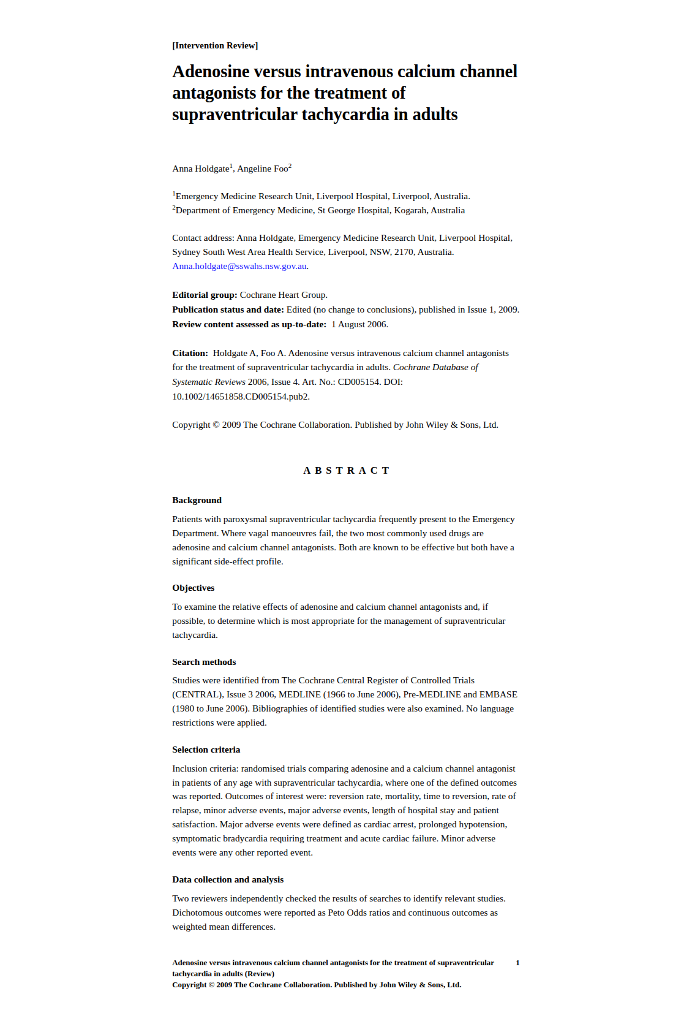[Intervention Review]
Adenosine versus intravenous calcium channel antagonists for the treatment of supraventricular tachycardia in adults
Anna Holdgate1, Angeline Foo2
1Emergency Medicine Research Unit, Liverpool Hospital, Liverpool, Australia. 2Department of Emergency Medicine, St George Hospital, Kogarah, Australia
Contact address: Anna Holdgate, Emergency Medicine Research Unit, Liverpool Hospital, Sydney South West Area Health Service, Liverpool, NSW, 2170, Australia. Anna.holdgate@sswahs.nsw.gov.au.
Editorial group: Cochrane Heart Group.
Publication status and date: Edited (no change to conclusions), published in Issue 1, 2009.
Review content assessed as up-to-date: 1 August 2006.
Citation: Holdgate A, Foo A. Adenosine versus intravenous calcium channel antagonists for the treatment of supraventricular tachycardia in adults. Cochrane Database of Systematic Reviews 2006, Issue 4. Art. No.: CD005154. DOI: 10.1002/14651858.CD005154.pub2.
Copyright © 2009 The Cochrane Collaboration. Published by John Wiley & Sons, Ltd.
ABSTRACT
Background
Patients with paroxysmal supraventricular tachycardia frequently present to the Emergency Department. Where vagal manoeuvres fail, the two most commonly used drugs are adenosine and calcium channel antagonists. Both are known to be effective but both have a significant side-effect profile.
Objectives
To examine the relative effects of adenosine and calcium channel antagonists and, if possible, to determine which is most appropriate for the management of supraventricular tachycardia.
Search methods
Studies were identified from The Cochrane Central Register of Controlled Trials (CENTRAL), Issue 3 2006, MEDLINE (1966 to June 2006), Pre-MEDLINE and EMBASE (1980 to June 2006). Bibliographies of identified studies were also examined. No language restrictions were applied.
Selection criteria
Inclusion criteria: randomised trials comparing adenosine and a calcium channel antagonist in patients of any age with supraventricular tachycardia, where one of the defined outcomes was reported. Outcomes of interest were: reversion rate, mortality, time to reversion, rate of relapse, minor adverse events, major adverse events, length of hospital stay and patient satisfaction. Major adverse events were defined as cardiac arrest, prolonged hypotension, symptomatic bradycardia requiring treatment and acute cardiac failure. Minor adverse events were any other reported event.
Data collection and analysis
Two reviewers independently checked the results of searches to identify relevant studies. Dichotomous outcomes were reported as Peto Odds ratios and continuous outcomes as weighted mean differences.
1
Adenosine versus intravenous calcium channel antagonists for the treatment of supraventricular tachycardia in adults (Review)
Copyright © 2009 The Cochrane Collaboration. Published by John Wiley & Sons, Ltd.